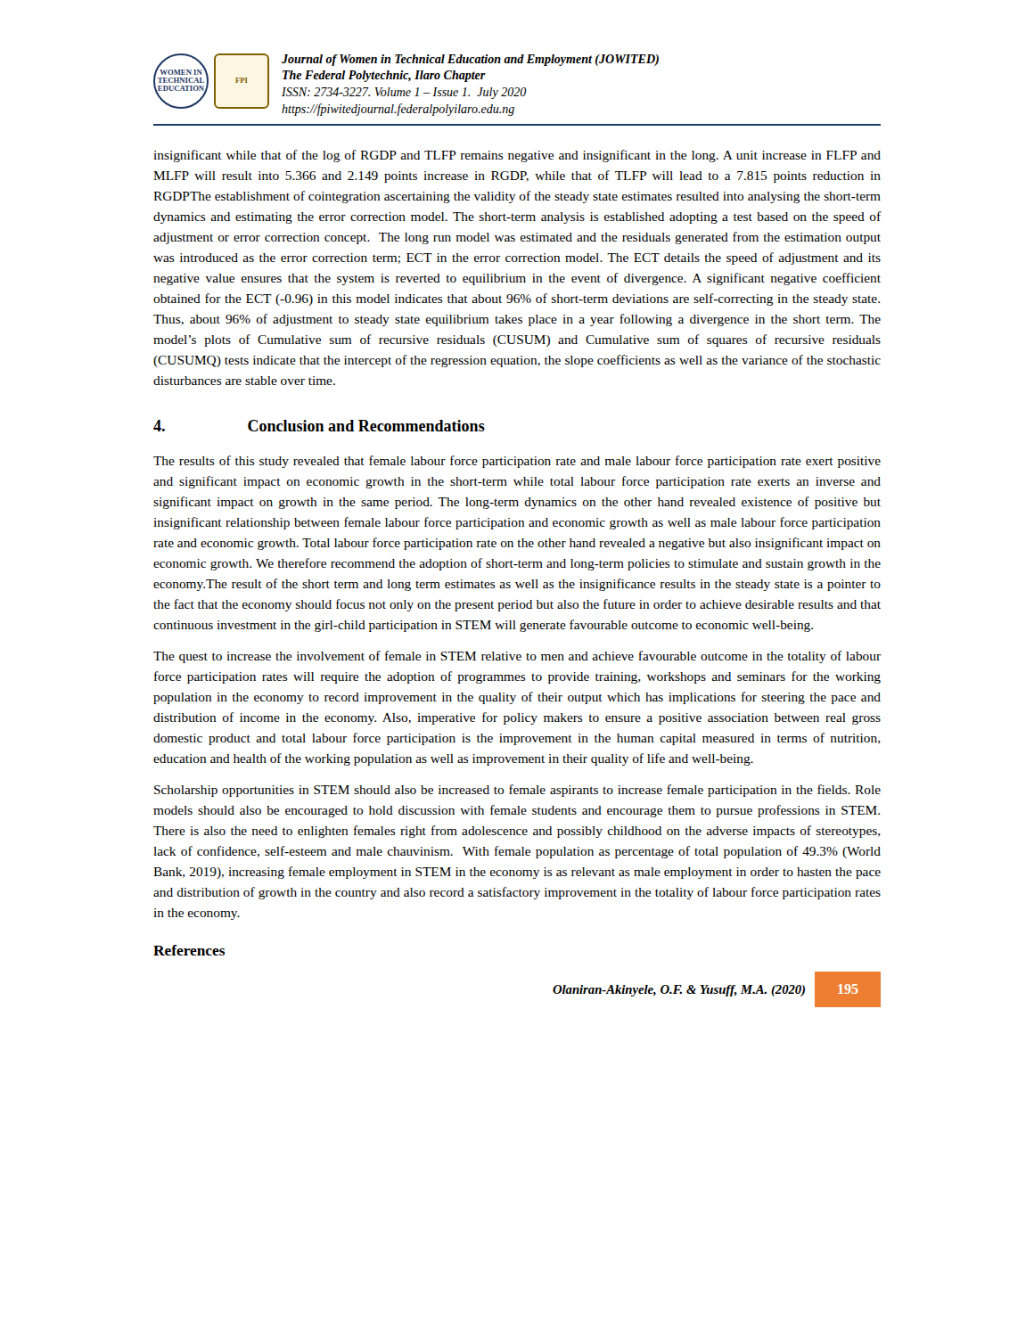WOMEN IN TECHNICAL EDUCATION
FPI
Journal of Women in Technical Education and Employment (JOWITED)
The Federal Polytechnic, Ilaro Chapter
ISSN: 2734-3227. Volume 1 – Issue 1. July 2020
https://fpiwitedjournal.federalpolyilaro.edu.ng
insignificant while that of the log of RGDP and TLFP remains negative and insignificant in the long. A unit increase in FLFP and MLFP will result into 5.366 and 2.149 points increase in RGDP, while that of TLFP will lead to a 7.815 points reduction in RGDPThe establishment of cointegration ascertaining the validity of the steady state estimates resulted into analysing the short-term dynamics and estimating the error correction model. The short-term analysis is established adopting a test based on the speed of adjustment or error correction concept. The long run model was estimated and the residuals generated from the estimation output was introduced as the error correction term; ECT in the error correction model. The ECT details the speed of adjustment and its negative value ensures that the system is reverted to equilibrium in the event of divergence. A significant negative coefficient obtained for the ECT (-0.96) in this model indicates that about 96% of short-term deviations are self-correcting in the steady state. Thus, about 96% of adjustment to steady state equilibrium takes place in a year following a divergence in the short term. The model’s plots of Cumulative sum of recursive residuals (CUSUM) and Cumulative sum of squares of recursive residuals (CUSUMQ) tests indicate that the intercept of the regression equation, the slope coefficients as well as the variance of the stochastic disturbances are stable over time.
4. Conclusion and Recommendations
The results of this study revealed that female labour force participation rate and male labour force participation rate exert positive and significant impact on economic growth in the short-term while total labour force participation rate exerts an inverse and significant impact on growth in the same period. The long-term dynamics on the other hand revealed existence of positive but insignificant relationship between female labour force participation and economic growth as well as male labour force participation rate and economic growth. Total labour force participation rate on the other hand revealed a negative but also insignificant impact on economic growth. We therefore recommend the adoption of short-term and long-term policies to stimulate and sustain growth in the economy.The result of the short term and long term estimates as well as the insignificance results in the steady state is a pointer to the fact that the economy should focus not only on the present period but also the future in order to achieve desirable results and that continuous investment in the girl-child participation in STEM will generate favourable outcome to economic well-being.
The quest to increase the involvement of female in STEM relative to men and achieve favourable outcome in the totality of labour force participation rates will require the adoption of programmes to provide training, workshops and seminars for the working population in the economy to record improvement in the quality of their output which has implications for steering the pace and distribution of income in the economy. Also, imperative for policy makers to ensure a positive association between real gross domestic product and total labour force participation is the improvement in the human capital measured in terms of nutrition, education and health of the working population as well as improvement in their quality of life and well-being.
Scholarship opportunities in STEM should also be increased to female aspirants to increase female participation in the fields. Role models should also be encouraged to hold discussion with female students and encourage them to pursue professions in STEM. There is also the need to enlighten females right from adolescence and possibly childhood on the adverse impacts of stereotypes, lack of confidence, self-esteem and male chauvinism. With female population as percentage of total population of 49.3% (World Bank, 2019), increasing female employment in STEM in the economy is as relevant as male employment in order to hasten the pace and distribution of growth in the country and also record a satisfactory improvement in the totality of labour force participation rates in the economy.
References
Olaniran-Akinyele, O.F. & Yusuff, M.A. (2020)
195